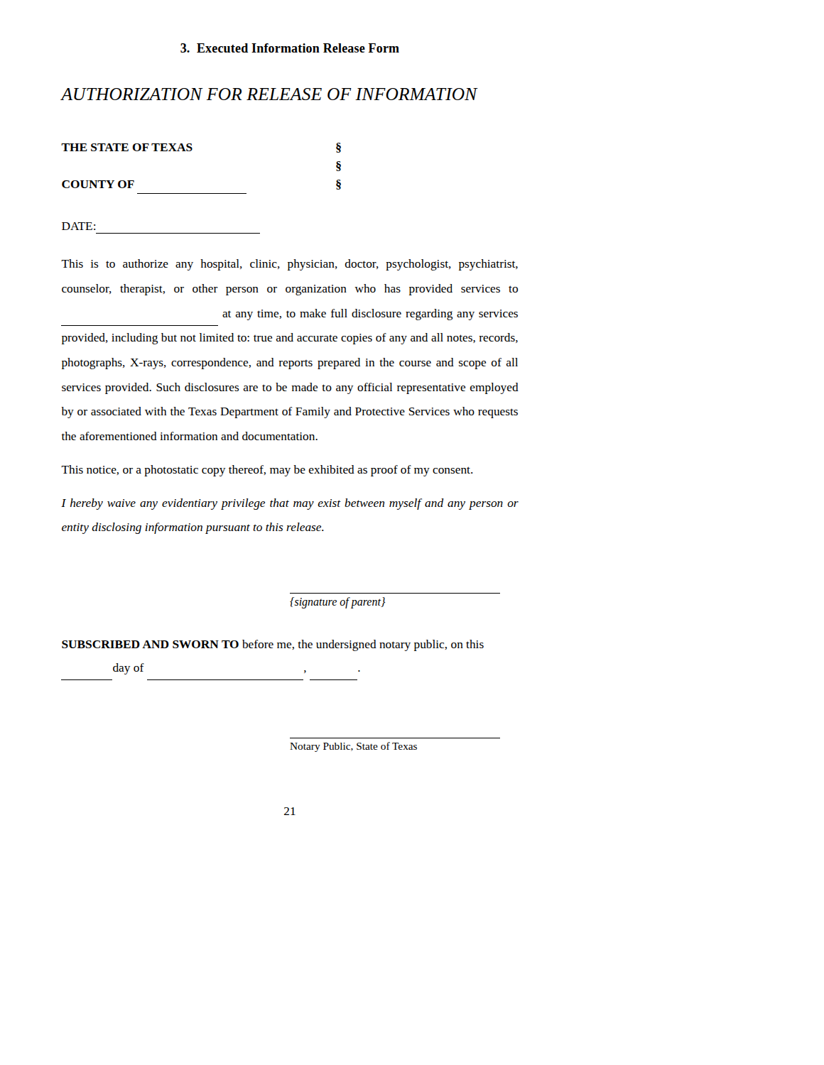3. Executed Information Release Form
AUTHORIZATION FOR RELEASE OF INFORMATION
| THE STATE OF TEXAS | | § |
| | | § |
| COUNTY OF | | § |
DATE:
This is to authorize any hospital, clinic, physician, doctor, psychologist, psychiatrist, counselor, therapist, or other person or organization who has provided services to at any time, to make full disclosure regarding any services provided, including but not limited to: true and accurate copies of any and all notes, records, photographs, X-rays, correspondence, and reports prepared in the course and scope of all services provided. Such disclosures are to be made to any official representative employed by or associated with the Texas Department of Family and Protective Services who requests the aforementioned information and documentation.
This notice, or a photostatic copy thereof, may be exhibited as proof of my consent.
I hereby waive any evidentiary privilege that may exist between myself and any person or entity disclosing information pursuant to this release.
{signature of parent}
SUBSCRIBED AND SWORN TO before me, the undersigned notary public, on this day of , .
Notary Public, State of Texas
21